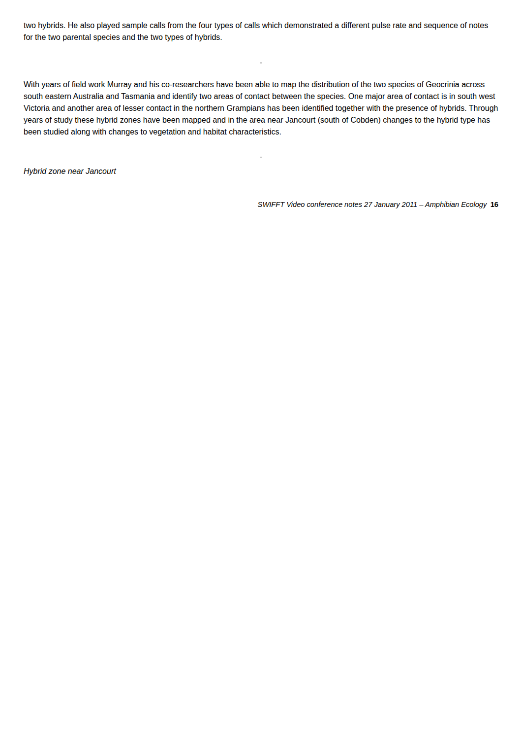two hybrids. He also played sample calls from the four types of calls which demonstrated a different pulse rate and sequence of notes for the two parental species and the two types of hybrids.
With years of field work Murray and his co-researchers have been able to map the distribution of the two species of Geocrinia across south eastern Australia and Tasmania and identify two areas of contact between the species. One major area of contact is in south west Victoria and another area of lesser contact in the northern Grampians has been identified together with the presence of hybrids. Through years of study these hybrid zones have been mapped and in the area near Jancourt (south of Cobden) changes to the hybrid type has been studied along with changes to vegetation and habitat characteristics.
Hybrid zone near Jancourt
SWIFFT Video conference notes 27 January 2011 – Amphibian Ecology16